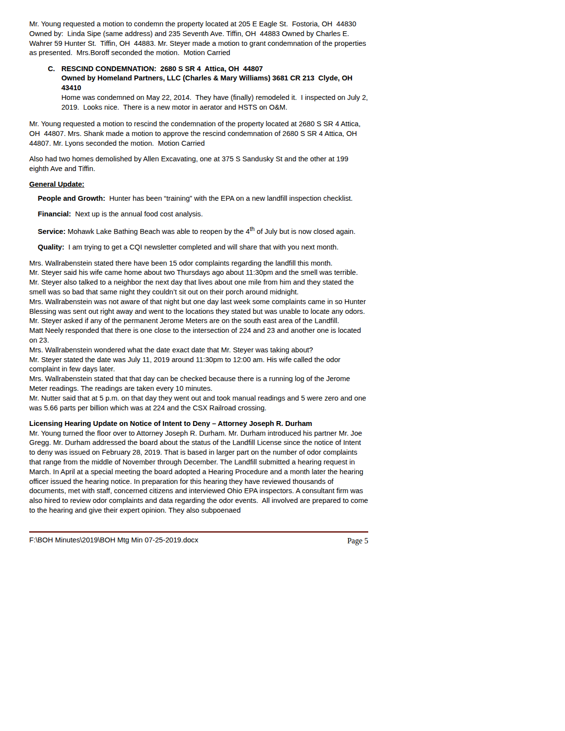Mr. Young requested a motion to condemn the property located at 205 E Eagle St. Fostoria, OH 44830 Owned by: Linda Sipe (same address) and 235 Seventh Ave. Tiffin, OH 44883 Owned by Charles E. Wahrer 59 Hunter St. Tiffin, OH 44883. Mr. Steyer made a motion to grant condemnation of the properties as presented. Mrs.Boroff seconded the motion. Motion Carried
C.
RESCIND CONDEMNATION: 2680 S SR 4 Attica, OH 44807
Owned by Homeland Partners, LLC (Charles & Mary Williams) 3681 CR 213 Clyde, OH 43410
Home was condemned on May 22, 2014. They have (finally) remodeled it. I inspected on July 2, 2019. Looks nice. There is a new motor in aerator and HSTS on O&M.
Mr. Young requested a motion to rescind the condemnation of the property located at 2680 S SR 4 Attica, OH 44807. Mrs. Shank made a motion to approve the rescind condemnation of 2680 S SR 4 Attica, OH 44807. Mr. Lyons seconded the motion. Motion Carried
Also had two homes demolished by Allen Excavating, one at 375 S Sandusky St and the other at 199 eighth Ave and Tiffin.
General Update:
People and Growth: Hunter has been “training” with the EPA on a new landfill inspection checklist.
Financial: Next up is the annual food cost analysis.
Service: Mohawk Lake Bathing Beach was able to reopen by the 4th of July but is now closed again.
Quality: I am trying to get a CQI newsletter completed and will share that with you next month.
Mrs. Wallrabenstein stated there have been 15 odor complaints regarding the landfill this month.
Mr. Steyer said his wife came home about two Thursdays ago about 11:30pm and the smell was terrible. Mr. Steyer also talked to a neighbor the next day that lives about one mile from him and they stated the smell was so bad that same night they couldn’t sit out on their porch around midnight.
Mrs. Wallrabenstein was not aware of that night but one day last week some complaints came in so Hunter Blessing was sent out right away and went to the locations they stated but was unable to locate any odors.
Mr. Steyer asked if any of the permanent Jerome Meters are on the south east area of the Landfill.
Matt Neely responded that there is one close to the intersection of 224 and 23 and another one is located on 23.
Mrs. Wallrabenstein wondered what the date exact date that Mr. Steyer was taking about?
Mr. Steyer stated the date was July 11, 2019 around 11:30pm to 12:00 am. His wife called the odor complaint in few days later.
Mrs. Wallrabenstein stated that that day can be checked because there is a running log of the Jerome Meter readings. The readings are taken every 10 minutes.
Mr. Nutter said that at 5 p.m. on that day they went out and took manual readings and 5 were zero and one was 5.66 parts per billion which was at 224 and the CSX Railroad crossing.
Licensing Hearing Update on Notice of Intent to Deny – Attorney Joseph R. Durham
Mr. Young turned the floor over to Attorney Joseph R. Durham. Mr. Durham introduced his partner Mr. Joe Gregg. Mr. Durham addressed the board about the status of the Landfill License since the notice of Intent to deny was issued on February 28, 2019. That is based in larger part on the number of odor complaints that range from the middle of November through December. The Landfill submitted a hearing request in March. In April at a special meeting the board adopted a Hearing Procedure and a month later the hearing officer issued the hearing notice. In preparation for this hearing they have reviewed thousands of documents, met with staff, concerned citizens and interviewed Ohio EPA inspectors. A consultant firm was also hired to review odor complaints and data regarding the odor events. All involved are prepared to come to the hearing and give their expert opinion. They also subpoenaed
F:\BOH Minutes\2019\BOH Mtg Min 07-25-2019.docx Page 5